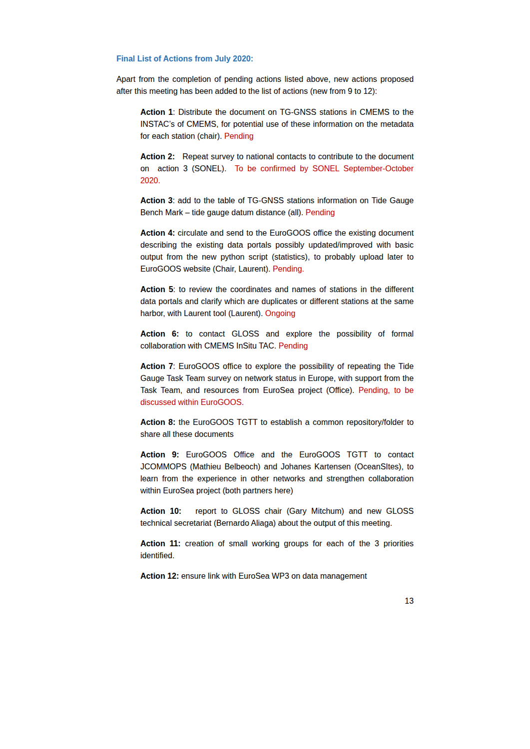Final List of Actions from July 2020:
Apart from the completion of pending actions listed above, new actions proposed after this meeting has been added to the list of actions (new from 9 to 12):
Action 1: Distribute the document on TG-GNSS stations in CMEMS to the INSTAC’s of CMEMS, for potential use of these information on the metadata for each station (chair). Pending
Action 2: Repeat survey to national contacts to contribute to the document on action 3 (SONEL). To be confirmed by SONEL September-October 2020.
Action 3: add to the table of TG-GNSS stations information on Tide Gauge Bench Mark – tide gauge datum distance (all). Pending
Action 4: circulate and send to the EuroGOOS office the existing document describing the existing data portals possibly updated/improved with basic output from the new python script (statistics), to probably upload later to EuroGOOS website (Chair, Laurent). Pending.
Action 5: to review the coordinates and names of stations in the different data portals and clarify which are duplicates or different stations at the same harbor, with Laurent tool (Laurent). Ongoing
Action 6: to contact GLOSS and explore the possibility of formal collaboration with CMEMS InSitu TAC. Pending
Action 7: EuroGOOS office to explore the possibility of repeating the Tide Gauge Task Team survey on network status in Europe, with support from the Task Team, and resources from EuroSea project (Office). Pending, to be discussed within EuroGOOS.
Action 8: the EuroGOOS TGTT to establish a common repository/folder to share all these documents
Action 9: EuroGOOS Office and the EuroGOOS TGTT to contact JCOMMOPS (Mathieu Belbeoch) and Johanes Kartensen (OceanSItes), to learn from the experience in other networks and strengthen collaboration within EuroSea project (both partners here)
Action 10: report to GLOSS chair (Gary Mitchum) and new GLOSS technical secretariat (Bernardo Aliaga) about the output of this meeting.
Action 11: creation of small working groups for each of the 3 priorities identified.
Action 12: ensure link with EuroSea WP3 on data management
13